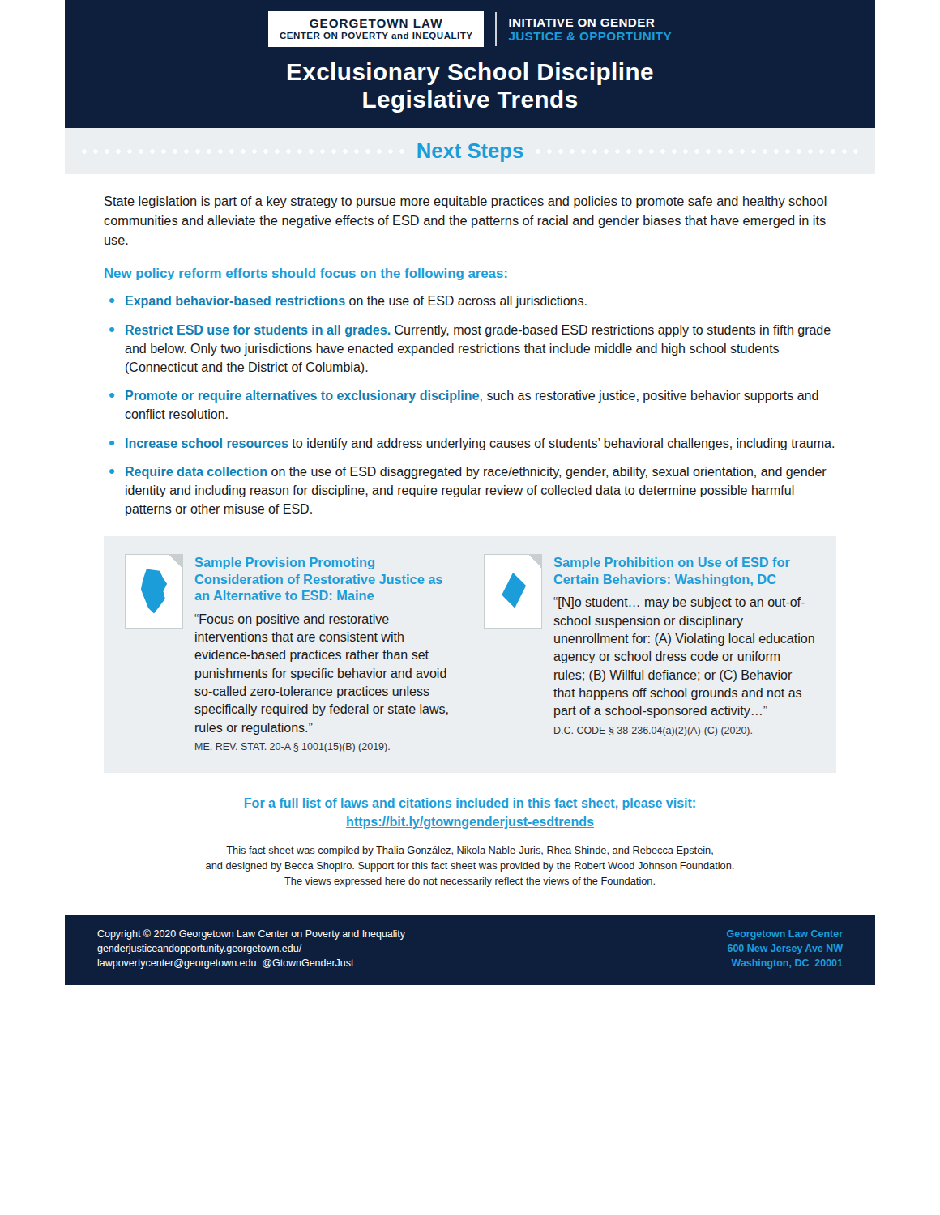GEORGETOWN LAW CENTER ON POVERTY and INEQUALITY
INITIATIVE ON GENDER
JUSTICE & OPPORTUNITY
Exclusionary School Discipline
Legislative Trends
Next Steps
State legislation is part of a key strategy to pursue more equitable practices and policies to promote safe and healthy school communities and alleviate the negative effects of ESD and the patterns of racial and gender biases that have emerged in its use.
New policy reform efforts should focus on the following areas:
Expand behavior-based restrictions on the use of ESD across all jurisdictions.
Restrict ESD use for students in all grades. Currently, most grade-based ESD restrictions apply to students in fifth grade and below. Only two jurisdictions have enacted expanded restrictions that include middle and high school students (Connecticut and the District of Columbia).
Promote or require alternatives to exclusionary discipline, such as restorative justice, positive behavior supports and conflict resolution.
Increase school resources to identify and address underlying causes of students’ behavioral challenges, including trauma.
Require data collection on the use of ESD disaggregated by race/ethnicity, gender, ability, sexual orientation, and gender identity and including reason for discipline, and require regular review of collected data to determine possible harmful patterns or other misuse of ESD.
Sample Provision Promoting Consideration of Restorative Justice as an Alternative to ESD: Maine
“Focus on positive and restorative interventions that are consistent with evidence-based practices rather than set punishments for specific behavior and avoid so-called zero-tolerance practices unless specifically required by federal or state laws, rules or regulations.” ME. REV. STAT. 20-A § 1001(15)(B) (2019).
Sample Prohibition on Use of ESD for Certain Behaviors: Washington, DC
“[N]o student… may be subject to an out-of-school suspension or disciplinary unenrollment for: (A) Violating local education agency or school dress code or uniform rules; (B) Willful defiance; or (C) Behavior that happens off school grounds and not as part of a school-sponsored activity…” D.C. CODE § 38-236.04(a)(2)(A)-(C) (2020).
For a full list of laws and citations included in this fact sheet, please visit:
https://bit.ly/gtowngenderjust-esdtrends
This fact sheet was compiled by Thalia González, Nikola Nable-Juris, Rhea Shinde, and Rebecca Epstein,
and designed by Becca Shopiro. Support for this fact sheet was provided by the Robert Wood Johnson Foundation.
The views expressed here do not necessarily reflect the views of the Foundation.
Copyright © 2020 Georgetown Law Center on Poverty and Inequality
genderjusticeandopportunity.georgetown.edu/
lawpovertycenter@georgetown.edu @GtownGenderJust
Georgetown Law Center
600 New Jersey Ave NW
Washington, DC 20001